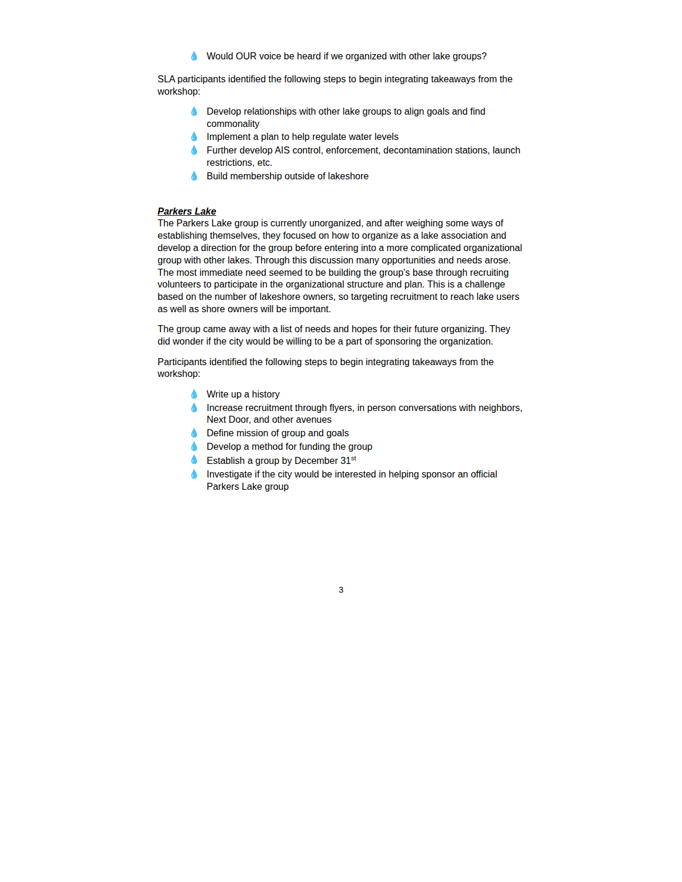Would OUR voice be heard if we organized with other lake groups?
SLA participants identified the following steps to begin integrating takeaways from the workshop:
Develop relationships with other lake groups to align goals and find commonality
Implement a plan to help regulate water levels
Further develop AIS control, enforcement, decontamination stations, launch restrictions, etc.
Build membership outside of lakeshore
Parkers Lake
The Parkers Lake group is currently unorganized, and after weighing some ways of establishing themselves, they focused on how to organize as a lake association and develop a direction for the group before entering into a more complicated organizational group with other lakes. Through this discussion many opportunities and needs arose. The most immediate need seemed to be building the group’s base through recruiting volunteers to participate in the organizational structure and plan. This is a challenge based on the number of lakeshore owners, so targeting recruitment to reach lake users as well as shore owners will be important.
The group came away with a list of needs and hopes for their future organizing. They did wonder if the city would be willing to be a part of sponsoring the organization.
Participants identified the following steps to begin integrating takeaways from the workshop:
Write up a history
Increase recruitment through flyers, in person conversations with neighbors, Next Door, and other avenues
Define mission of group and goals
Develop a method for funding the group
Establish a group by December 31st
Investigate if the city would be interested in helping sponsor an official Parkers Lake group
3